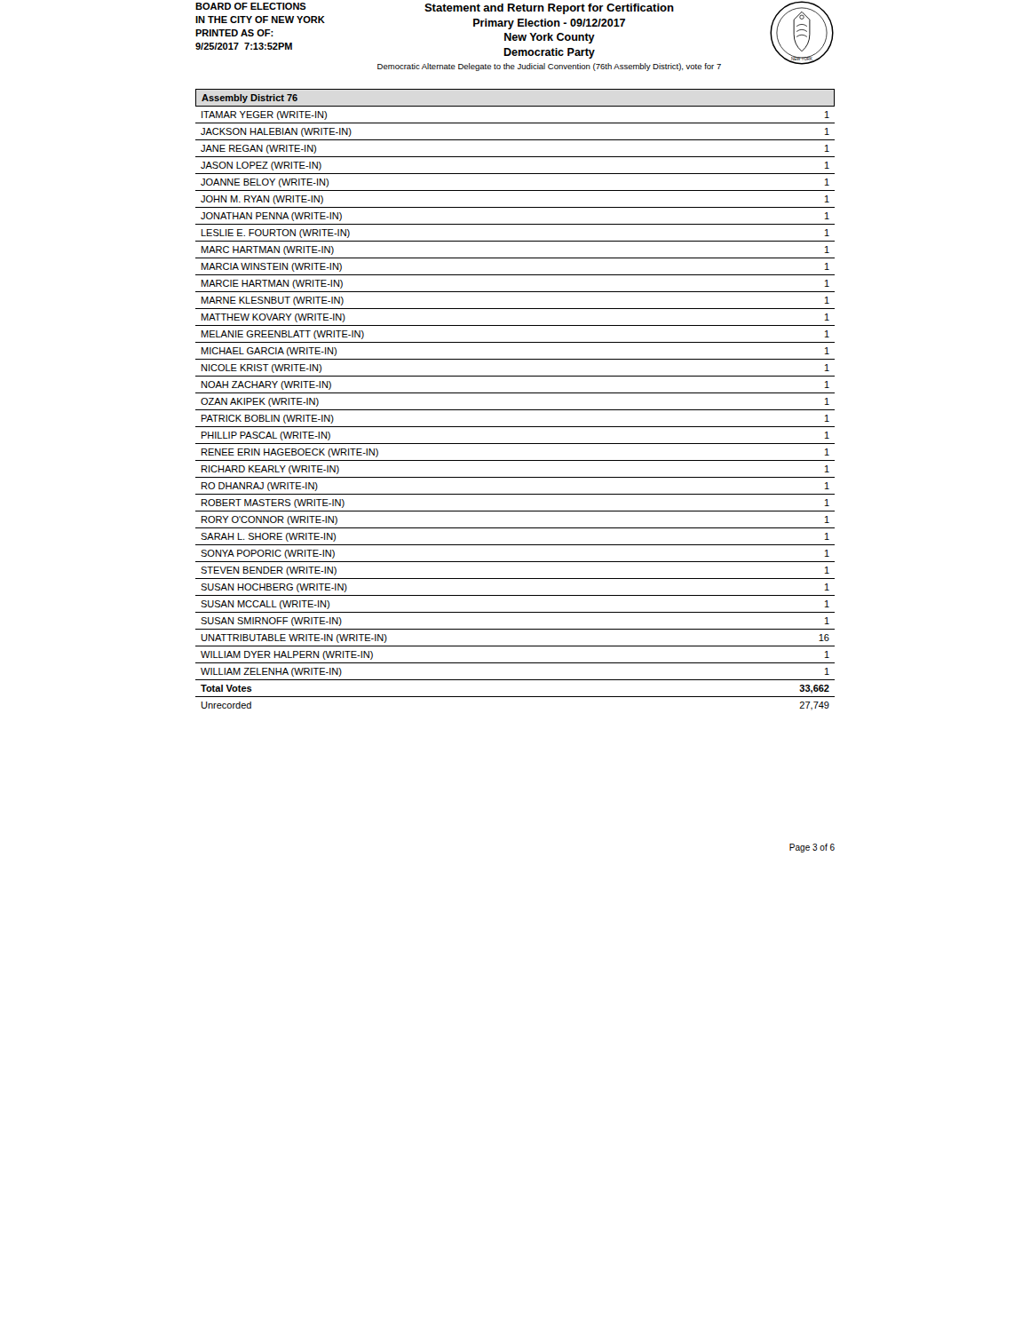BOARD OF ELECTIONS
IN THE CITY OF NEW YORK
PRINTED AS OF:
9/25/2017 7:13:52PM
Statement and Return Report for Certification
Primary Election - 09/12/2017
New York County
Democratic Party
Democratic Alternate Delegate to the Judicial Convention (76th Assembly District), vote for 7
NEW YORK
Assembly District 76
| ITAMAR YEGER (WRITE-IN) | 1 |
| JACKSON HALEBIAN (WRITE-IN) | 1 |
| JANE REGAN (WRITE-IN) | 1 |
| JASON LOPEZ (WRITE-IN) | 1 |
| JOANNE BELOY (WRITE-IN) | 1 |
| JOHN M. RYAN (WRITE-IN) | 1 |
| JONATHAN PENNA (WRITE-IN) | 1 |
| LESLIE E. FOURTON (WRITE-IN) | 1 |
| MARC HARTMAN (WRITE-IN) | 1 |
| MARCIA WINSTEIN (WRITE-IN) | 1 |
| MARCIE HARTMAN (WRITE-IN) | 1 |
| MARNE KLESNBUT (WRITE-IN) | 1 |
| MATTHEW KOVARY (WRITE-IN) | 1 |
| MELANIE GREENBLATT (WRITE-IN) | 1 |
| MICHAEL GARCIA (WRITE-IN) | 1 |
| NICOLE KRIST (WRITE-IN) | 1 |
| NOAH ZACHARY (WRITE-IN) | 1 |
| OZAN AKIPEK (WRITE-IN) | 1 |
| PATRICK BOBLIN (WRITE-IN) | 1 |
| PHILLIP PASCAL (WRITE-IN) | 1 |
| RENEE ERIN HAGEBOECK (WRITE-IN) | 1 |
| RICHARD KEARLY (WRITE-IN) | 1 |
| RO DHANRAJ (WRITE-IN) | 1 |
| ROBERT MASTERS (WRITE-IN) | 1 |
| RORY O'CONNOR (WRITE-IN) | 1 |
| SARAH L. SHORE (WRITE-IN) | 1 |
| SONYA POPORIC (WRITE-IN) | 1 |
| STEVEN BENDER (WRITE-IN) | 1 |
| SUSAN HOCHBERG (WRITE-IN) | 1 |
| SUSAN MCCALL (WRITE-IN) | 1 |
| SUSAN SMIRNOFF (WRITE-IN) | 1 |
| UNATTRIBUTABLE WRITE-IN (WRITE-IN) | 16 |
| WILLIAM DYER HALPERN (WRITE-IN) | 1 |
| WILLIAM ZELENHA (WRITE-IN) | 1 |
| Total Votes | 33,662 |
| Unrecorded | 27,749 |
Page 3 of 6